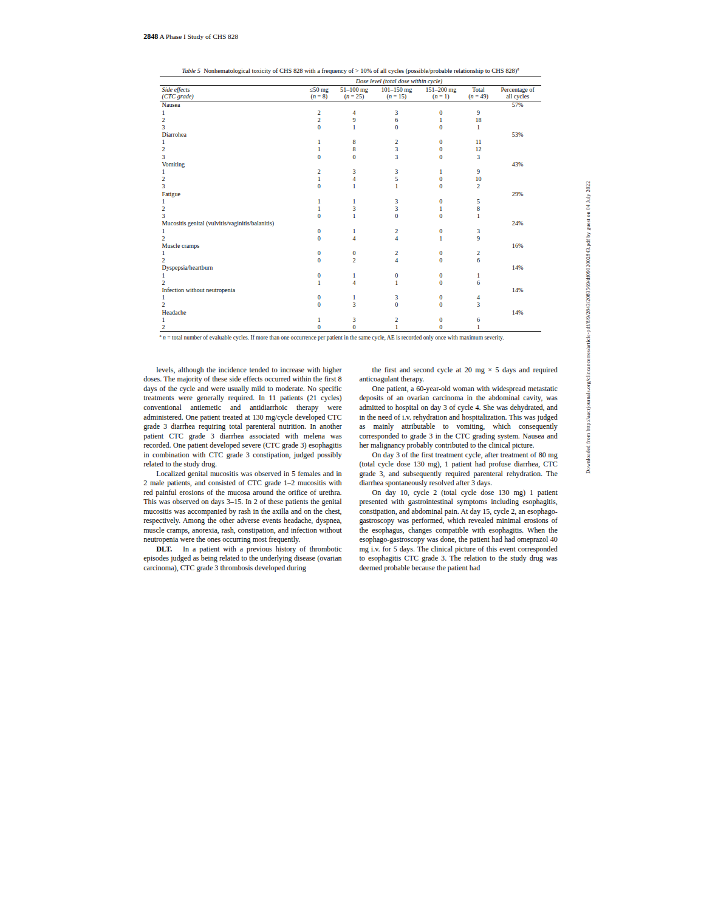2848 A Phase I Study of CHS 828
Downloaded from http://aacrjournals.org/clincancerres/article-pdf/8/9/2843/2083569/df0902002843.pdf by guest on 04 July 2022
Table 5 Nonhematological toxicity of CHS 828 with a frequency of > 10% of all cycles (possible/probable relationship to CHS 828) a
| | Dose level (total dose within cycle) | |
| Side effects (CTC grade) | ≤50 mg ( n = 8) | 51–100 mg ( n = 25) | 101–150 mg ( n = 15) | 151–200 mg ( n = 1) | Total ( n = 49) | Percentage of all cycles |
| Nausea | | | | | | 57% |
| 1 | 2 | 4 | 3 | 0 | 9 | |
| 2 | 2 | 9 | 6 | 1 | 18 | |
| 3 | 0 | 1 | 0 | 0 | 1 | |
| Diarrohea | | | | | | 53% |
| 1 | 1 | 8 | 2 | 0 | 11 | |
| 2 | 1 | 8 | 3 | 0 | 12 | |
| 3 | 0 | 0 | 3 | 0 | 3 | |
| Vomiting | | | | | | 43% |
| 1 | 2 | 3 | 3 | 1 | 9 | |
| 2 | 1 | 4 | 5 | 0 | 10 | |
| 3 | 0 | 1 | 1 | 0 | 2 | |
| Fatigue | | | | | | 29% |
| 1 | 1 | 1 | 3 | 0 | 5 | |
| 2 | 1 | 3 | 3 | 1 | 8 | |
| 3 | 0 | 1 | 0 | 0 | 1 | |
| Mucositis genital (vulvitis/vaginitis/balanitis) | | | | | | 24% |
| 1 | 0 | 1 | 2 | 0 | 3 | |
| 2 | 0 | 4 | 4 | 1 | 9 | |
| Muscle cramps | | | | | | 16% |
| 1 | 0 | 0 | 2 | 0 | 2 | |
| 2 | 0 | 2 | 4 | 0 | 6 | |
| Dyspepsia/heartburn | | | | | | 14% |
| 1 | 0 | 1 | 0 | 0 | 1 | |
| 2 | 1 | 4 | 1 | 0 | 6 | |
| Infection without neutropenia | | | | | | 14% |
| 1 | 0 | 1 | 3 | 0 | 4 | |
| 2 | 0 | 3 | 0 | 0 | 3 | |
| Headache | | | | | | 14% |
| 1 | 1 | 3 | 2 | 0 | 6 | |
| 2 | 0 | 0 | 1 | 0 | 1 | |
a n = total number of evaluable cycles. If more than one occurrence per patient in the same cycle, AE is recorded only once with maximum severity.
levels, although the incidence tended to increase with higher doses. The majority of these side effects occurred within the first 8 days of the cycle and were usually mild to moderate. No specific treatments were generally required. In 11 patients (21 cycles) conventional antiemetic and antidiarrhoic therapy were administered. One patient treated at 130 mg/cycle developed CTC grade 3 diarrhea requiring total parenteral nutrition. In another patient CTC grade 3 diarrhea associated with melena was recorded. One patient developed severe (CTC grade 3) esophagitis in combination with CTC grade 3 constipation, judged possibly related to the study drug.
Localized genital mucositis was observed in 5 females and in 2 male patients, and consisted of CTC grade 1–2 mucositis with red painful erosions of the mucosa around the orifice of urethra. This was observed on days 3–15. In 2 of these patients the genital mucositis was accompanied by rash in the axilla and on the chest, respectively. Among the other adverse events headache, dyspnea, muscle cramps, anorexia, rash, constipation, and infection without neutropenia were the ones occurring most frequently.
DLT. In a patient with a previous history of thrombotic episodes judged as being related to the underlying disease (ovarian carcinoma), CTC grade 3 thrombosis developed during
the first and second cycle at 20 mg × 5 days and required anticoagulant therapy.
One patient, a 60-year-old woman with widespread metastatic deposits of an ovarian carcinoma in the abdominal cavity, was admitted to hospital on day 3 of cycle 4. She was dehydrated, and in the need of i.v. rehydration and hospitalization. This was judged as mainly attributable to vomiting, which consequently corresponded to grade 3 in the CTC grading system. Nausea and her malignancy probably contributed to the clinical picture.
On day 3 of the first treatment cycle, after treatment of 80 mg (total cycle dose 130 mg), 1 patient had profuse diarrhea, CTC grade 3, and subsequently required parenteral rehydration. The diarrhea spontaneously resolved after 3 days.
On day 10, cycle 2 (total cycle dose 130 mg) 1 patient presented with gastrointestinal symptoms including esophagitis, constipation, and abdominal pain. At day 15, cycle 2, an esophago-gastroscopy was performed, which revealed minimal erosions of the esophagus, changes compatible with esophagitis. When the esophago-gastroscopy was done, the patient had had omeprazol 40 mg i.v. for 5 days. The clinical picture of this event corresponded to esophagitis CTC grade 3. The relation to the study drug was deemed probable because the patient had